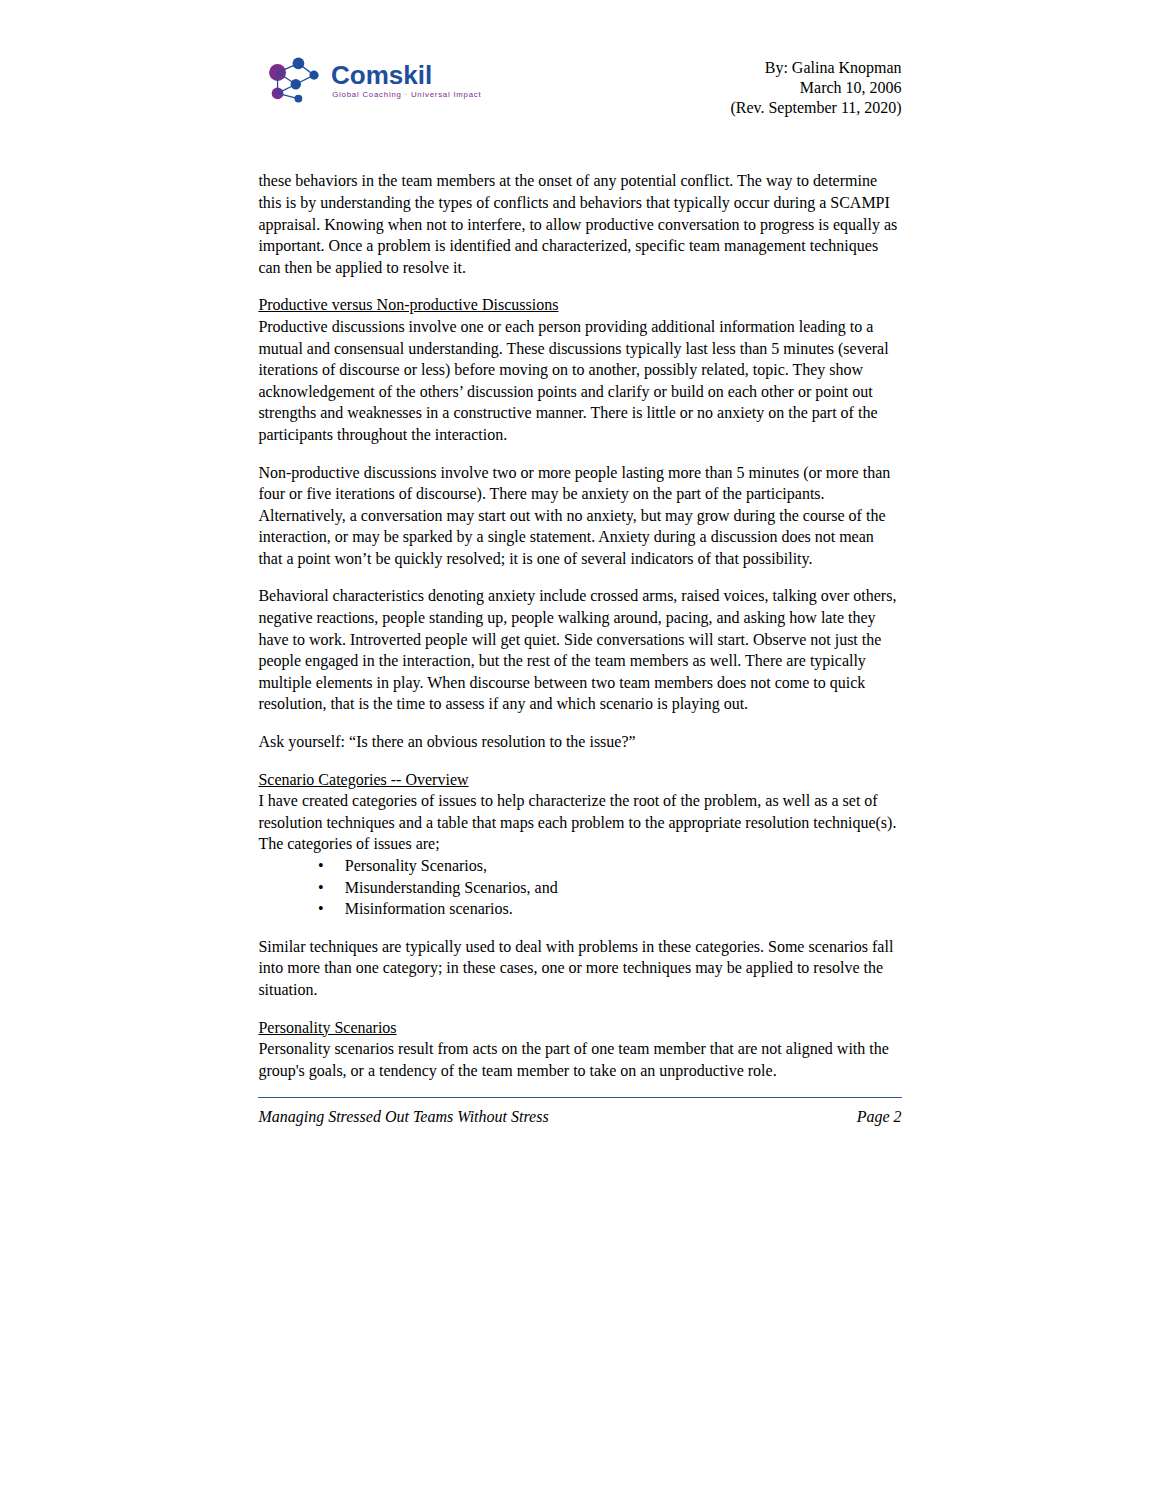Comskil Global Coaching · Universal Impact
By: Galina Knopman
March 10, 2006
(Rev. September 11, 2020)
these behaviors in the team members at the onset of any potential conflict. The way to determine this is by understanding the types of conflicts and behaviors that typically occur during a SCAMPI appraisal. Knowing when not to interfere, to allow productive conversation to progress is equally as important. Once a problem is identified and characterized, specific team management techniques can then be applied to resolve it.
Productive versus Non-productive Discussions
Productive discussions involve one or each person providing additional information leading to a mutual and consensual understanding. These discussions typically last less than 5 minutes (several iterations of discourse or less) before moving on to another, possibly related, topic. They show acknowledgement of the others’ discussion points and clarify or build on each other or point out strengths and weaknesses in a constructive manner. There is little or no anxiety on the part of the participants throughout the interaction.
Non-productive discussions involve two or more people lasting more than 5 minutes (or more than four or five iterations of discourse). There may be anxiety on the part of the participants. Alternatively, a conversation may start out with no anxiety, but may grow during the course of the interaction, or may be sparked by a single statement. Anxiety during a discussion does not mean that a point won’t be quickly resolved; it is one of several indicators of that possibility.
Behavioral characteristics denoting anxiety include crossed arms, raised voices, talking over others, negative reactions, people standing up, people walking around, pacing, and asking how late they have to work. Introverted people will get quiet. Side conversations will start. Observe not just the people engaged in the interaction, but the rest of the team members as well. There are typically multiple elements in play. When discourse between two team members does not come to quick resolution, that is the time to assess if any and which scenario is playing out.
Ask yourself: “Is there an obvious resolution to the issue?”
Scenario Categories -- Overview
I have created categories of issues to help characterize the root of the problem, as well as a set of resolution techniques and a table that maps each problem to the appropriate resolution technique(s). The categories of issues are;
Personality Scenarios,
Misunderstanding Scenarios, and
Misinformation scenarios.
Similar techniques are typically used to deal with problems in these categories. Some scenarios fall into more than one category; in these cases, one or more techniques may be applied to resolve the situation.
Personality Scenarios
Personality scenarios result from acts on the part of one team member that are not aligned with the group's goals, or a tendency of the team member to take on an unproductive role.
Managing Stressed Out Teams Without Stress
Page 2